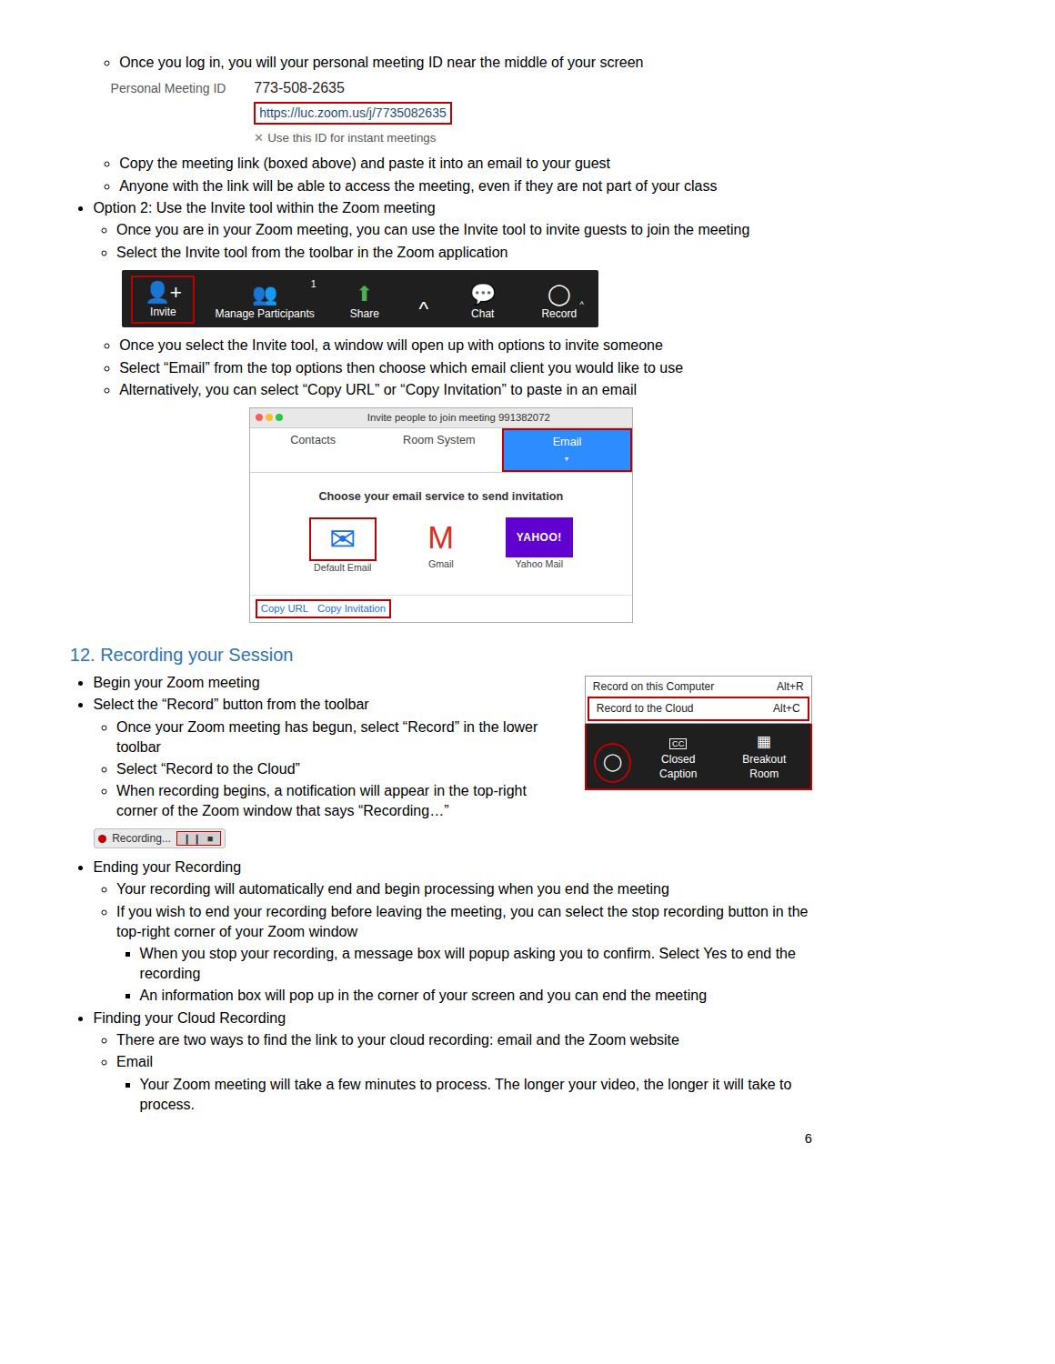Once you log in, you will your personal meeting ID near the middle of your screen
Personal Meeting ID
773-508-2635
https://luc.zoom.us/j/7735082635
✕Use this ID for instant meetings
Copy the meeting link (boxed above) and paste it into an email to your guest
Anyone with the link will be able to access the meeting, even if they are not part of your class
Option 2: Use the Invite tool within the Zoom meeting
Once you are in your Zoom meeting, you can use the Invite tool to invite guests to join the meeting
Select the Invite tool from the toolbar in the Zoom application
👤+ Invite
1 👥 Manage Participants
⬆ Share
^
💬 Chat
◯ ^ Record
Once you select the Invite tool, a window will open up with options to invite someone
Select “Email” from the top options then choose which email client you would like to use
Alternatively, you can select “Copy URL” or “Copy Invitation” to paste in an email
Invite people to join meeting 991382072
Contacts
Room System
Email
▾
Choose your email service to send invitation
✉
Default Email
M
Gmail
YAHOO!
Yahoo Mail
Copy URL Copy Invitation
12. Recording your Session
Record on this Computer Alt+R
Record to the Cloud Alt+C
◯
CC Closed Caption
▦ Breakout Room
Begin your Zoom meeting
Select the “Record” button from the toolbar
Once your Zoom meeting has begun, select “Record” in the lower toolbar
Select “Record to the Cloud”
When recording begins, a notification will appear in the top-right corner of the Zoom window that says “Recording…”
Recording... ❙❙ ■
Ending your Recording
Your recording will automatically end and begin processing when you end the meeting
If you wish to end your recording before leaving the meeting, you can select the stop recording button in the top-right corner of your Zoom window
When you stop your recording, a message box will popup asking you to confirm. Select Yes to end the recording
An information box will pop up in the corner of your screen and you can end the meeting
Finding your Cloud Recording
There are two ways to find the link to your cloud recording: email and the Zoom website
Email
Your Zoom meeting will take a few minutes to process. The longer your video, the longer it will take to process.
6